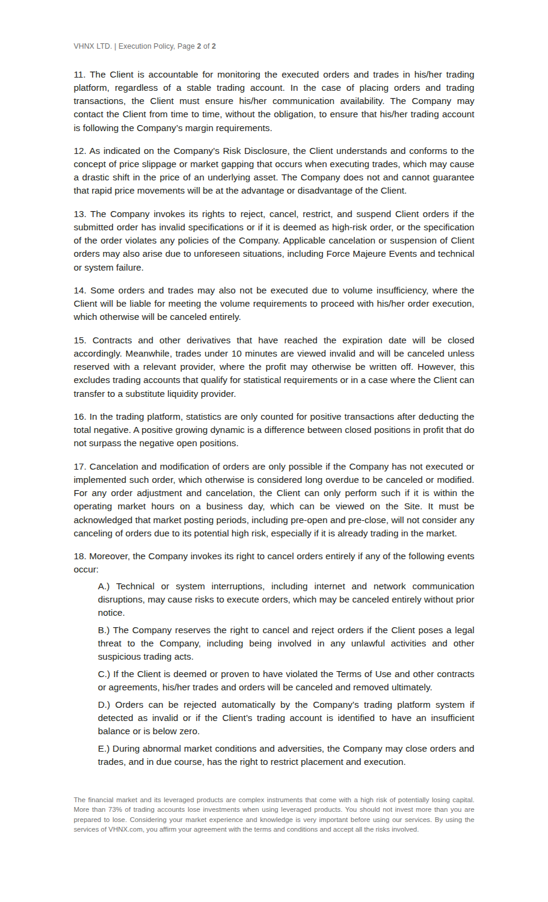VHNX LTD. | Execution Policy, Page 2 of 2
11. The Client is accountable for monitoring the executed orders and trades in his/her trading platform, regardless of a stable trading account. In the case of placing orders and trading transactions, the Client must ensure his/her communication availability. The Company may contact the Client from time to time, without the obligation, to ensure that his/her trading account is following the Company’s margin requirements.
12. As indicated on the Company’s Risk Disclosure, the Client understands and conforms to the concept of price slippage or market gapping that occurs when executing trades, which may cause a drastic shift in the price of an underlying asset. The Company does not and cannot guarantee that rapid price movements will be at the advantage or disadvantage of the Client.
13. The Company invokes its rights to reject, cancel, restrict, and suspend Client orders if the submitted order has invalid specifications or if it is deemed as high-risk order, or the specification of the order violates any policies of the Company. Applicable cancelation or suspension of Client orders may also arise due to unforeseen situations, including Force Majeure Events and technical or system failure.
14. Some orders and trades may also not be executed due to volume insufficiency, where the Client will be liable for meeting the volume requirements to proceed with his/her order execution, which otherwise will be canceled entirely.
15. Contracts and other derivatives that have reached the expiration date will be closed accordingly. Meanwhile, trades under 10 minutes are viewed invalid and will be canceled unless reserved with a relevant provider, where the profit may otherwise be written off. However, this excludes trading accounts that qualify for statistical requirements or in a case where the Client can transfer to a substitute liquidity provider.
16. In the trading platform, statistics are only counted for positive transactions after deducting the total negative. A positive growing dynamic is a difference between closed positions in profit that do not surpass the negative open positions.
17. Cancelation and modification of orders are only possible if the Company has not executed or implemented such order, which otherwise is considered long overdue to be canceled or modified. For any order adjustment and cancelation, the Client can only perform such if it is within the operating market hours on a business day, which can be viewed on the Site. It must be acknowledged that market posting periods, including pre-open and pre-close, will not consider any canceling of orders due to its potential high risk, especially if it is already trading in the market.
18. Moreover, the Company invokes its right to cancel orders entirely if any of the following events occur:
A.) Technical or system interruptions, including internet and network communication disruptions, may cause risks to execute orders, which may be canceled entirely without prior notice.
B.) The Company reserves the right to cancel and reject orders if the Client poses a legal threat to the Company, including being involved in any unlawful activities and other suspicious trading acts.
C.) If the Client is deemed or proven to have violated the Terms of Use and other contracts or agreements, his/her trades and orders will be canceled and removed ultimately.
D.) Orders can be rejected automatically by the Company’s trading platform system if detected as invalid or if the Client’s trading account is identified to have an insufficient balance or is below zero.
E.) During abnormal market conditions and adversities, the Company may close orders and trades, and in due course, has the right to restrict placement and execution.
The financial market and its leveraged products are complex instruments that come with a high risk of potentially losing capital. More than 73% of trading accounts lose investments when using leveraged products. You should not invest more than you are prepared to lose. Considering your market experience and knowledge is very important before using our services. By using the services of VHNX.com, you affirm your agreement with the terms and conditions and accept all the risks involved.